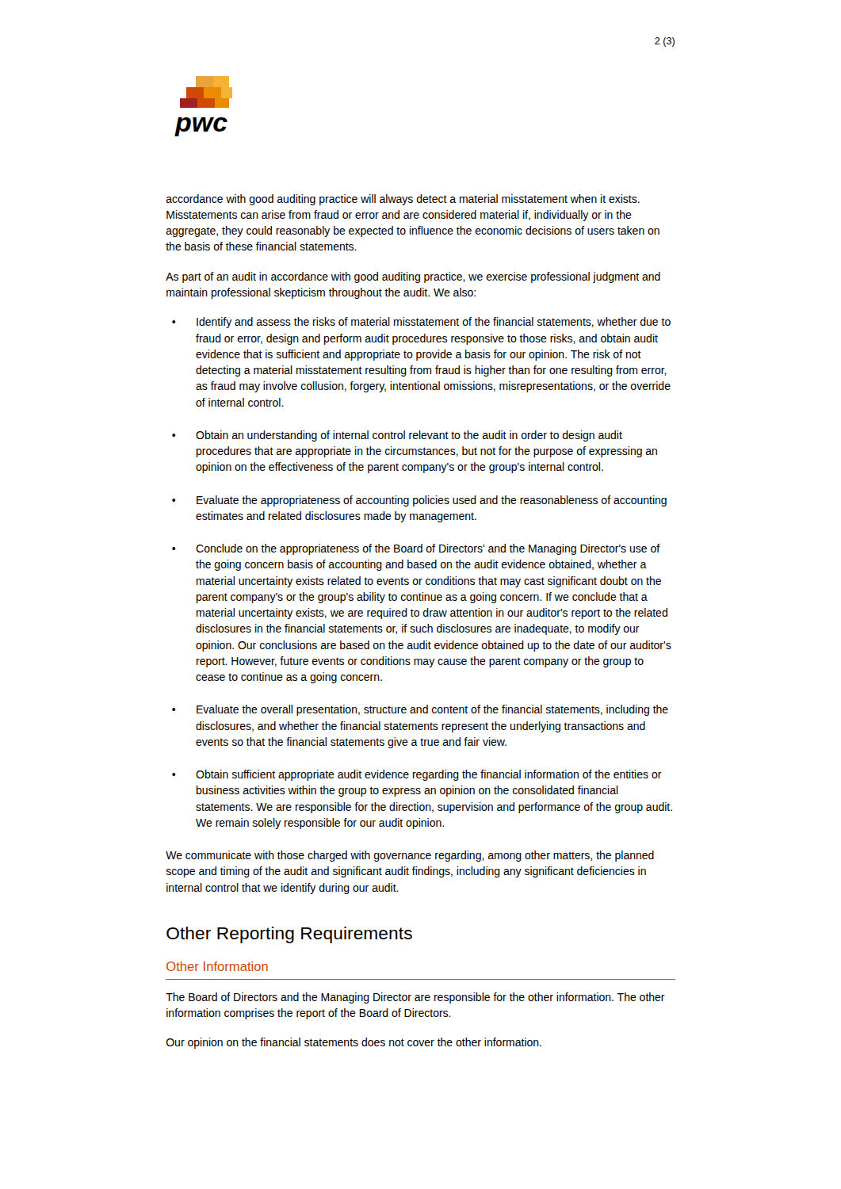2 (3)
pwc
accordance with good auditing practice will always detect a material misstatement when it exists. Misstatements can arise from fraud or error and are considered material if, individually or in the aggregate, they could reasonably be expected to influence the economic decisions of users taken on the basis of these financial statements.
As part of an audit in accordance with good auditing practice, we exercise professional judgment and maintain professional skepticism throughout the audit. We also:
Identify and assess the risks of material misstatement of the financial statements, whether due to fraud or error, design and perform audit procedures responsive to those risks, and obtain audit evidence that is sufficient and appropriate to provide a basis for our opinion. The risk of not detecting a material misstatement resulting from fraud is higher than for one resulting from error, as fraud may involve collusion, forgery, intentional omissions, misrepresentations, or the override of internal control.
Obtain an understanding of internal control relevant to the audit in order to design audit procedures that are appropriate in the circumstances, but not for the purpose of expressing an opinion on the effectiveness of the parent company's or the group's internal control.
Evaluate the appropriateness of accounting policies used and the reasonableness of accounting estimates and related disclosures made by management.
Conclude on the appropriateness of the Board of Directors' and the Managing Director's use of the going concern basis of accounting and based on the audit evidence obtained, whether a material uncertainty exists related to events or conditions that may cast significant doubt on the parent company's or the group's ability to continue as a going concern. If we conclude that a material uncertainty exists, we are required to draw attention in our auditor's report to the related disclosures in the financial statements or, if such disclosures are inadequate, to modify our opinion. Our conclusions are based on the audit evidence obtained up to the date of our auditor's report. However, future events or conditions may cause the parent company or the group to cease to continue as a going concern.
Evaluate the overall presentation, structure and content of the financial statements, including the disclosures, and whether the financial statements represent the underlying transactions and events so that the financial statements give a true and fair view.
Obtain sufficient appropriate audit evidence regarding the financial information of the entities or business activities within the group to express an opinion on the consolidated financial statements. We are responsible for the direction, supervision and performance of the group audit. We remain solely responsible for our audit opinion.
We communicate with those charged with governance regarding, among other matters, the planned scope and timing of the audit and significant audit findings, including any significant deficiencies in internal control that we identify during our audit.
Other Reporting Requirements
Other Information
The Board of Directors and the Managing Director are responsible for the other information. The other information comprises the report of the Board of Directors.
Our opinion on the financial statements does not cover the other information.